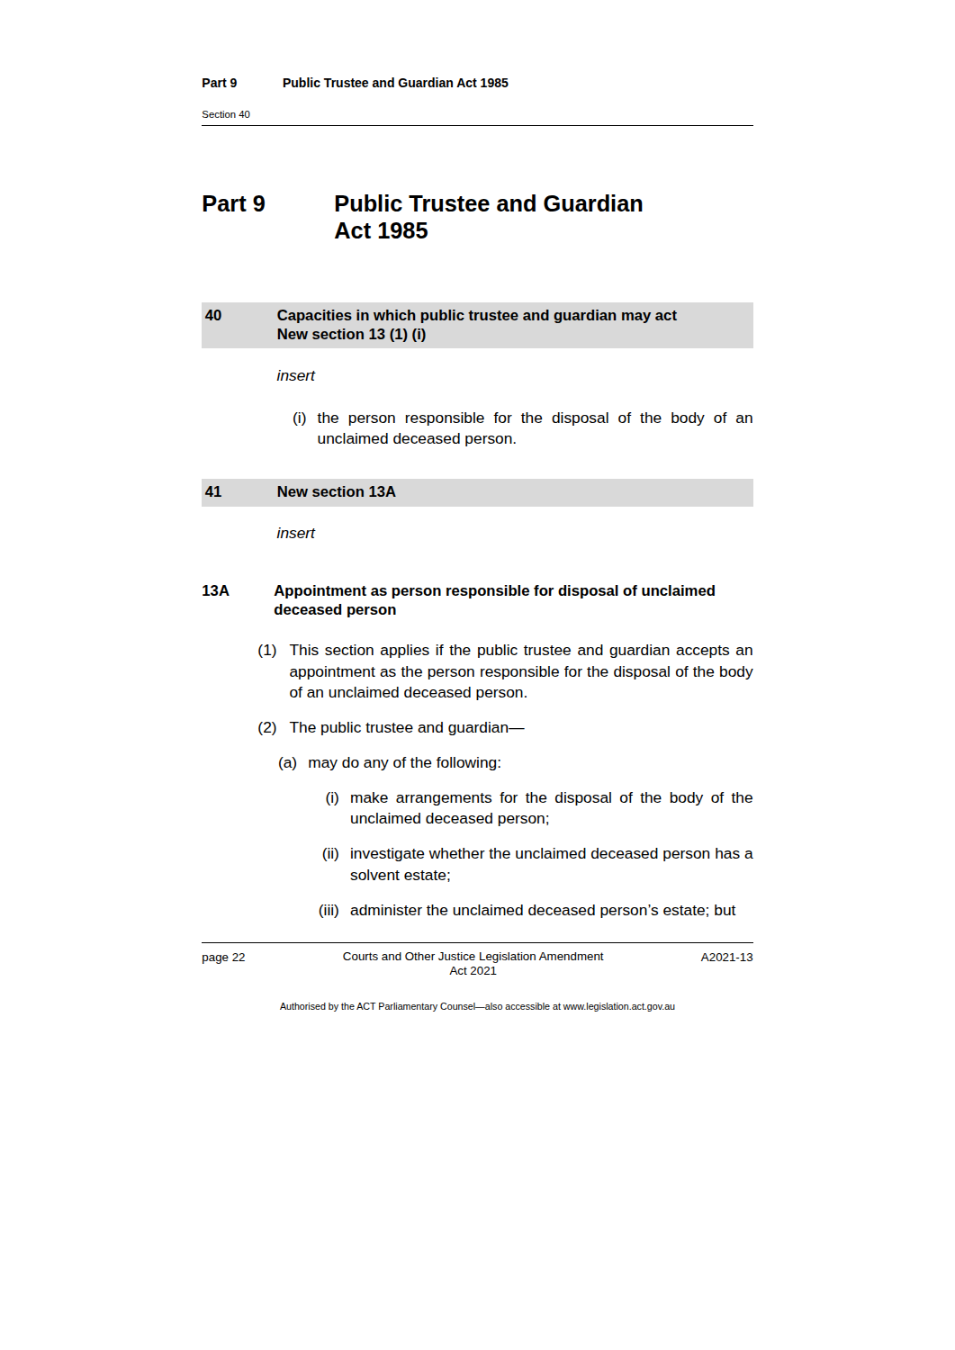Part 9 Public Trustee and Guardian Act 1985
Section 40
Part 9 Public Trustee and Guardian
Act 1985
40 Capacities in which public trustee and guardian may act
New section 13 (1) (i)
insert
(i) the person responsible for the disposal of the body of an unclaimed deceased person.
41 New section 13A
insert
13A Appointment as person responsible for disposal of unclaimed deceased person
(1) This section applies if the public trustee and guardian accepts an appointment as the person responsible for the disposal of the body of an unclaimed deceased person.
(2) The public trustee and guardian—
(a) may do any of the following:
(i) make arrangements for the disposal of the body of the unclaimed deceased person;
(ii) investigate whether the unclaimed deceased person has a solvent estate;
(iii) administer the unclaimed deceased person’s estate; but
page 22
Courts and Other Justice Legislation Amendment
Act 2021
A2021-13
Authorised by the ACT Parliamentary Counsel—also accessible at www.legislation.act.gov.au